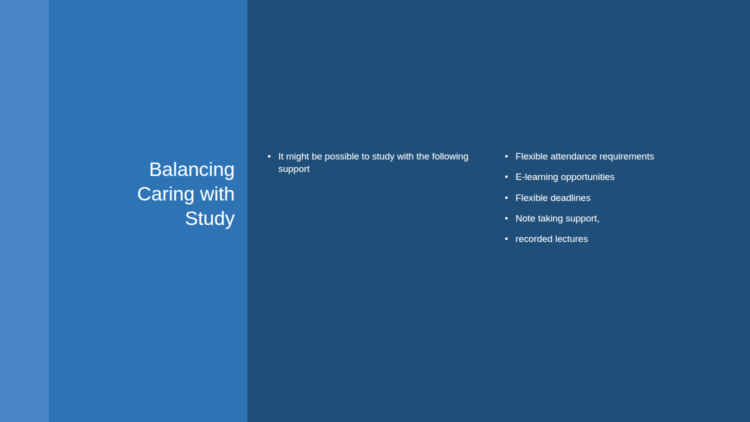Balancing
Caring with
Study
It might be possible to study with the following support
Flexible attendance requirements
E-learning opportunities
Flexible deadlines
Note taking support,
recorded lectures